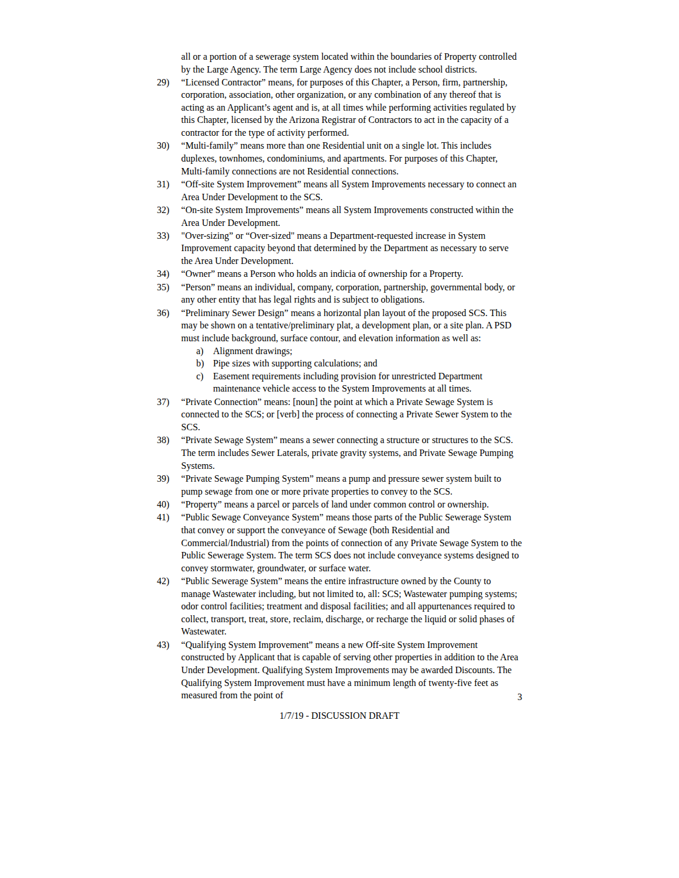all or a portion of a sewerage system located within the boundaries of Property controlled by the Large Agency. The term Large Agency does not include school districts.
29)“Licensed Contractor” means, for purposes of this Chapter, a Person, firm, partnership, corporation, association, other organization, or any combination of any thereof that is acting as an Applicant’s agent and is, at all times while performing activities regulated by this Chapter, licensed by the Arizona Registrar of Contractors to act in the capacity of a contractor for the type of activity performed.
30)“Multi-family” means more than one Residential unit on a single lot. This includes duplexes, townhomes, condominiums, and apartments. For purposes of this Chapter, Multi-family connections are not Residential connections.
31)“Off-site System Improvement” means all System Improvements necessary to connect an Area Under Development to the SCS.
32)“On-site System Improvements” means all System Improvements constructed within the Area Under Development.
33)"Over-sizing” or “Over-sized" means a Department-requested increase in System Improvement capacity beyond that determined by the Department as necessary to serve the Area Under Development.
34)“Owner” means a Person who holds an indicia of ownership for a Property.
35)“Person” means an individual, company, corporation, partnership, governmental body, or any other entity that has legal rights and is subject to obligations.
36)“Preliminary Sewer Design” means a horizontal plan layout of the proposed SCS. This may be shown on a tentative/preliminary plat, a development plan, or a site plan. A PSD must include background, surface contour, and elevation information as well as:
a) Alignment drawings;
b) Pipe sizes with supporting calculations; and
c) Easement requirements including provision for unrestricted Department maintenance vehicle access to the System Improvements at all times.
37)“Private Connection” means: [noun] the point at which a Private Sewage System is connected to the SCS; or [verb] the process of connecting a Private Sewer System to the SCS.
38)“Private Sewage System” means a sewer connecting a structure or structures to the SCS. The term includes Sewer Laterals, private gravity systems, and Private Sewage Pumping Systems.
39)“Private Sewage Pumping System” means a pump and pressure sewer system built to pump sewage from one or more private properties to convey to the SCS.
40)“Property” means a parcel or parcels of land under common control or ownership.
41)“Public Sewage Conveyance System” means those parts of the Public Sewerage System that convey or support the conveyance of Sewage (both Residential and Commercial/Industrial) from the points of connection of any Private Sewage System to the Public Sewerage System. The term SCS does not include conveyance systems designed to convey stormwater, groundwater, or surface water.
42)“Public Sewerage System” means the entire infrastructure owned by the County to manage Wastewater including, but not limited to, all: SCS; Wastewater pumping systems; odor control facilities; treatment and disposal facilities; and all appurtenances required to collect, transport, treat, store, reclaim, discharge, or recharge the liquid or solid phases of Wastewater.
43)“Qualifying System Improvement” means a new Off-site System Improvement constructed by Applicant that is capable of serving other properties in addition to the Area Under Development. Qualifying System Improvements may be awarded Discounts. The Qualifying System Improvement must have a minimum length of twenty-five feet as measured from the point of
3
1/7/19 - DISCUSSION DRAFT